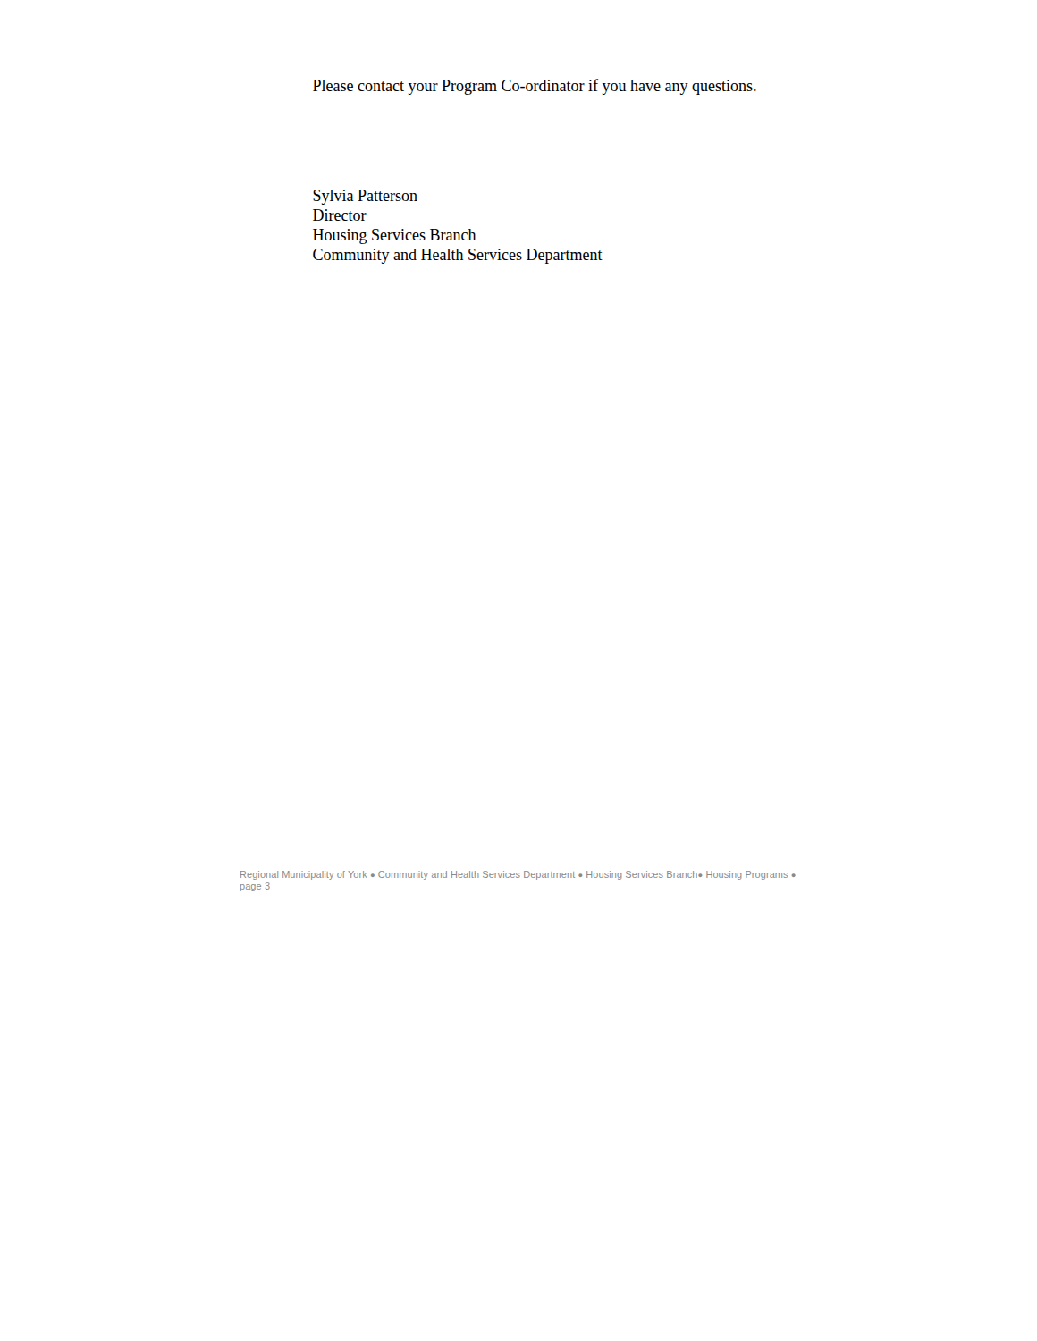Please contact your Program Co-ordinator if you have any questions.
Sylvia Patterson
Director
Housing Services Branch
Community and Health Services Department
Regional Municipality of York ● Community and Health Services Department ● Housing Services Branch● Housing Programs ● page 3